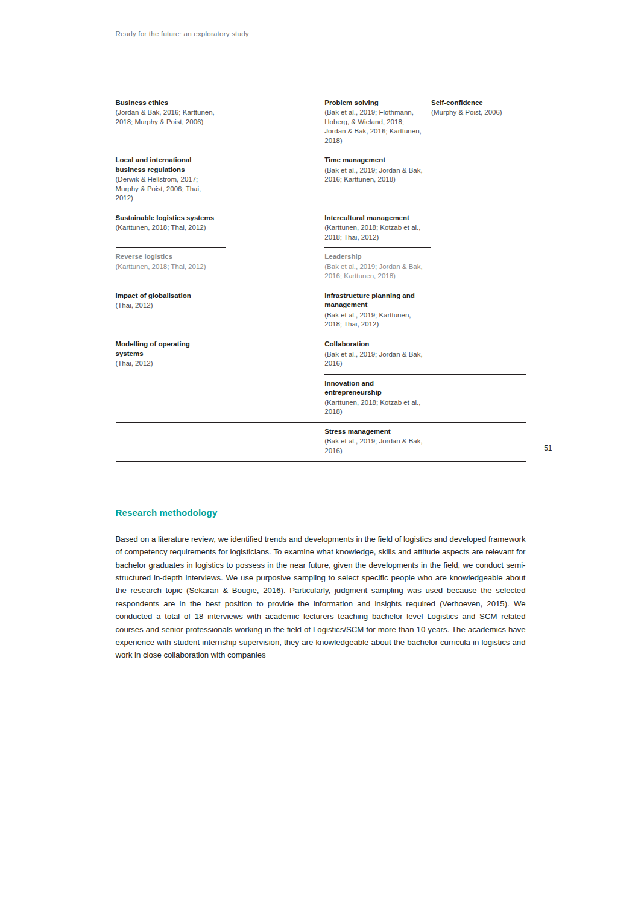Ready for the future: an exploratory study
| Business ethics (Jordan & Bak, 2016; Karttunen, 2018; Murphy & Poist, 2006) | | Problem solving (Bak et al., 2019; Flöthmann, Hoberg, & Wieland, 2018; Jordan & Bak, 2016; Karttunen, 2018) | Self-confidence (Murphy & Poist, 2006) |
| Local and international business regulations (Derwik & Hellström, 2017; Murphy & Poist, 2006; Thai, 2012) | | Time management (Bak et al., 2019; Jordan & Bak, 2016; Karttunen, 2018) | |
| Sustainable logistics systems (Karttunen, 2018; Thai, 2012) | | Intercultural management (Karttunen, 2018; Kotzab et al., 2018; Thai, 2012) | |
| Reverse logistics (Karttunen, 2018; Thai, 2012) | | Leadership (Bak et al., 2019; Jordan & Bak, 2016; Karttunen, 2018) | |
| Impact of globalisation (Thai, 2012) | | Infrastructure planning and management (Bak et al., 2019; Karttunen, 2018; Thai, 2012) | |
| Modelling of operating systems (Thai, 2012) | | Collaboration (Bak et al., 2019; Jordan & Bak, 2016) | |
| | | Innovation and entrepreneurship (Karttunen, 2018; Kotzab et al., 2018) | |
| | | Stress management (Bak et al., 2019; Jordan & Bak, 2016) | |
51
Research methodology
Based on a literature review, we identified trends and developments in the field of logistics and developed framework of competency requirements for logisticians. To examine what knowledge, skills and attitude aspects are relevant for bachelor graduates in logistics to possess in the near future, given the developments in the field, we conduct semi-structured in-depth interviews. We use purposive sampling to select specific people who are knowledgeable about the research topic (Sekaran & Bougie, 2016). Particularly, judgment sampling was used because the selected respondents are in the best position to provide the information and insights required (Verhoeven, 2015). We conducted a total of 18 interviews with academic lecturers teaching bachelor level Logistics and SCM related courses and senior professionals working in the field of Logistics/SCM for more than 10 years. The academics have experience with student internship supervision, they are knowledgeable about the bachelor curricula in logistics and work in close collaboration with companies